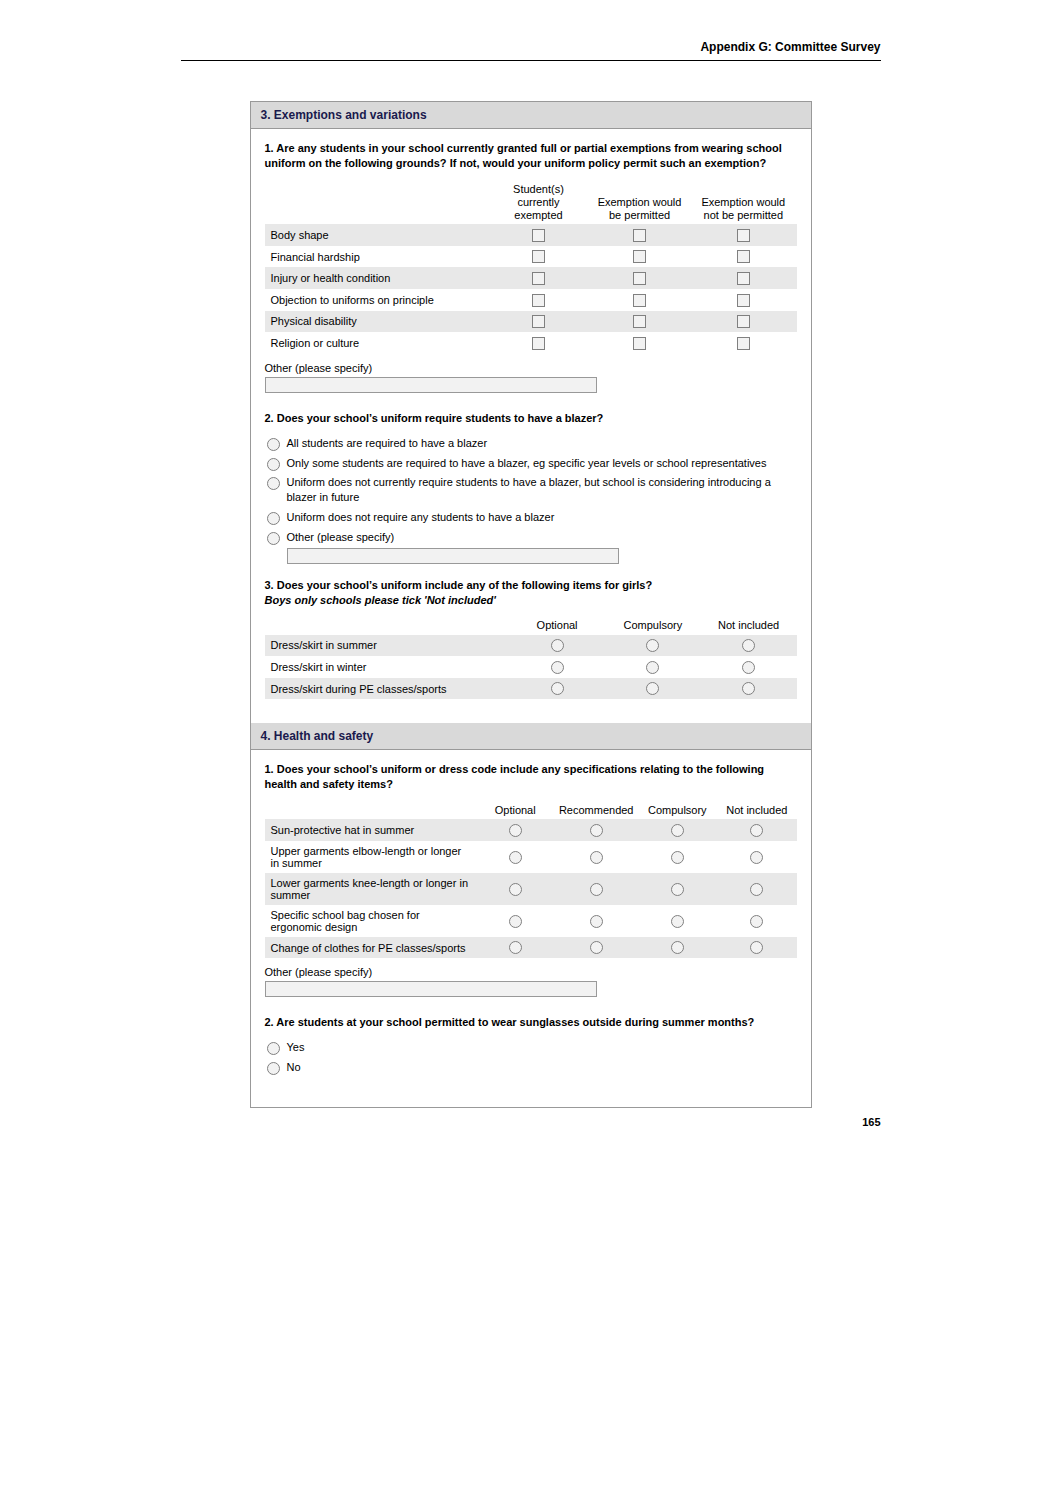Appendix G: Committee Survey
3. Exemptions and variations
1. Are any students in your school currently granted full or partial exemptions from wearing school uniform on the following grounds? If not, would your uniform policy permit such an exemption?
| | Student(s) currently exempted | Exemption would be permitted | Exemption would not be permitted |
| --- | --- | --- | --- |
| Body shape | | | |
| Financial hardship | | | |
| Injury or health condition | | | |
| Objection to uniforms on principle | | | |
| Physical disability | | | |
| Religion or culture | | | |
Other (please specify)
2. Does your school’s uniform require students to have a blazer?
All students are required to have a blazer
Only some students are required to have a blazer, eg specific year levels or school representatives
Uniform does not currently require students to have a blazer, but school is considering introducing a blazer in future
Uniform does not require any students to have a blazer
Other (please specify)
3. Does your school’s uniform include any of the following items for girls?
Boys only schools please tick 'Not included'
| | Optional | Compulsory | Not included |
| --- | --- | --- | --- |
| Dress/skirt in summer | | | |
| Dress/skirt in winter | | | |
| Dress/skirt during PE classes/sports | | | |
4. Health and safety
1. Does your school’s uniform or dress code include any specifications relating to the following health and safety items?
| | Optional | Recommended | Compulsory | Not included |
| --- | --- | --- | --- | --- |
| Sun-protective hat in summer | | | | |
| Upper garments elbow-length or longer in summer | | | | |
| Lower garments knee-length or longer in summer | | | | |
| Specific school bag chosen for ergonomic design | | | | |
| Change of clothes for PE classes/sports | | | | |
Other (please specify)
2. Are students at your school permitted to wear sunglasses outside during summer months?
Yes
No
165